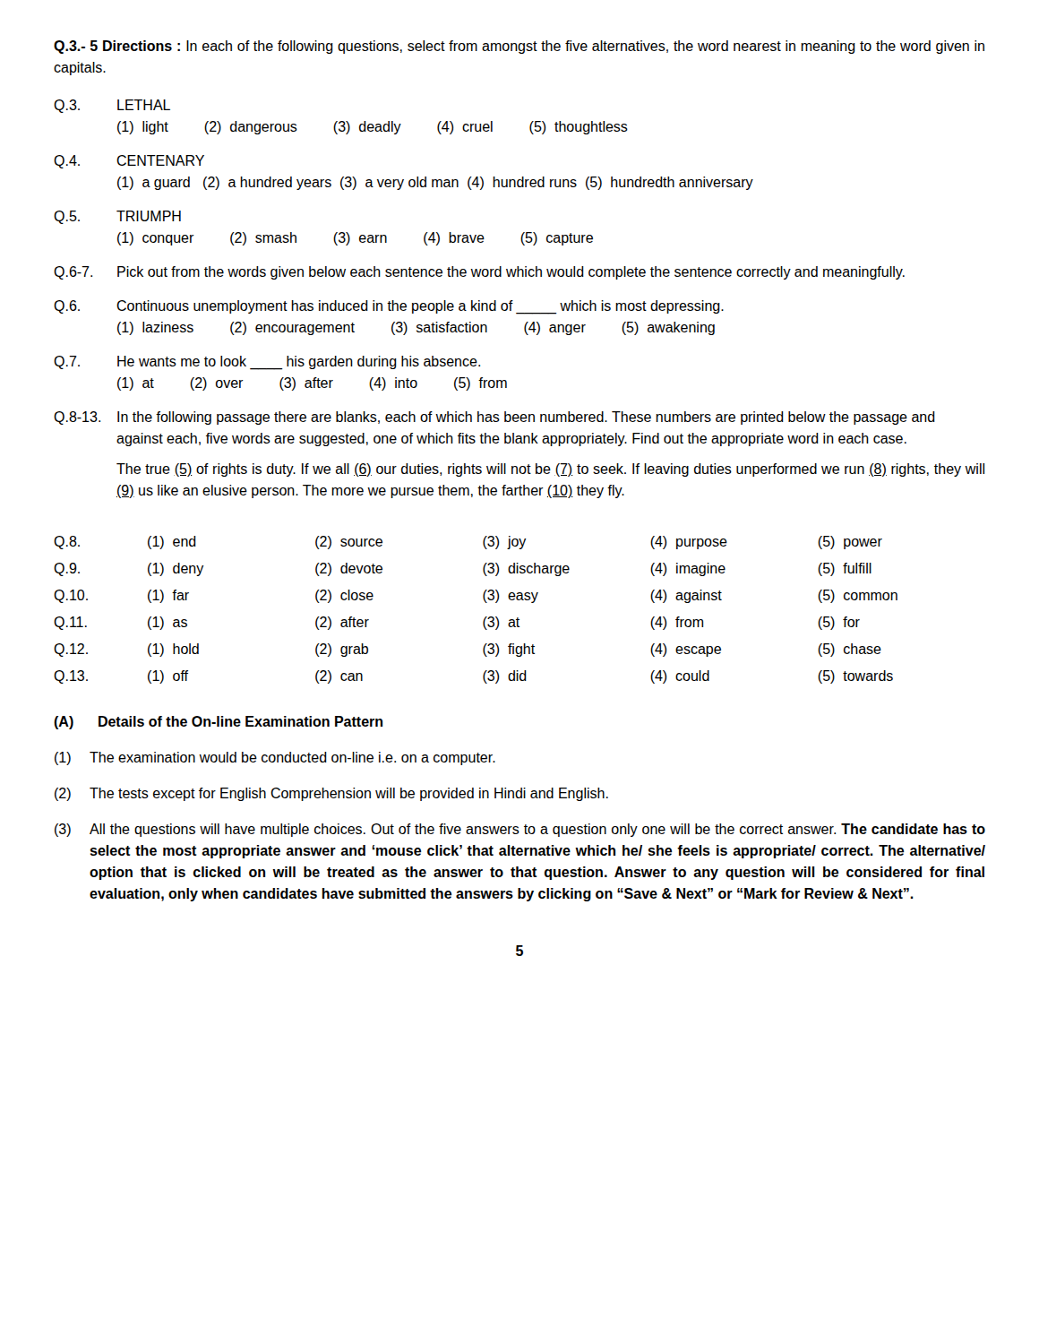Q.3.- 5 Directions : In each of the following questions, select from amongst the five alternatives, the word nearest in meaning to the word given in capitals.
Q.3.
LETHAL
(1) light (2) dangerous (3) deadly (4) cruel (5) thoughtless
Q.4.
CENTENARY
(1) a guard (2) a hundred years (3) a very old man (4) hundred runs (5) hundredth anniversary
Q.5.
TRIUMPH
(1) conquer (2) smash (3) earn (4) brave (5) capture
Q.6-7.
Pick out from the words given below each sentence the word which would complete the sentence correctly and meaningfully.
Q.6.
Continuous unemployment has induced in the people a kind of _____ which is most depressing.
(1) laziness (2) encouragement (3) satisfaction (4) anger (5) awakening
Q.7.
He wants me to look ____ his garden during his absence.
(1) at (2) over (3) after (4) into (5) from
Q.8-13.
In the following passage there are blanks, each of which has been numbered. These numbers are printed below the passage and against each, five words are suggested, one of which fits the blank appropriately. Find out the appropriate word in each case.
The true (5) of rights is duty. If we all (6) our duties, rights will not be (7) to seek. If leaving duties unperformed we run (8) rights, they will (9) us like an elusive person. The more we pursue them, the farther (10) they fly.
| Q.8. | (1) end | (2) source | (3) joy | (4) purpose | (5) power |
| Q.9. | (1) deny | (2) devote | (3) discharge | (4) imagine | (5) fulfill |
| Q.10. | (1) far | (2) close | (3) easy | (4) against | (5) common |
| Q.11. | (1) as | (2) after | (3) at | (4) from | (5) for |
| Q.12. | (1) hold | (2) grab | (3) fight | (4) escape | (5) chase |
| Q.13. | (1) off | (2) can | (3) did | (4) could | (5) towards |
(A) Details of the On-line Examination Pattern
(1)
The examination would be conducted on-line i.e. on a computer.
(2)
The tests except for English Comprehension will be provided in Hindi and English.
(3)
All the questions will have multiple choices. Out of the five answers to a question only one will be the correct answer. The candidate has to select the most appropriate answer and ‘mouse click’ that alternative which he/ she feels is appropriate/ correct. The alternative/ option that is clicked on will be treated as the answer to that question. Answer to any question will be considered for final evaluation, only when candidates have submitted the answers by clicking on “Save & Next” or “Mark for Review & Next”.
5